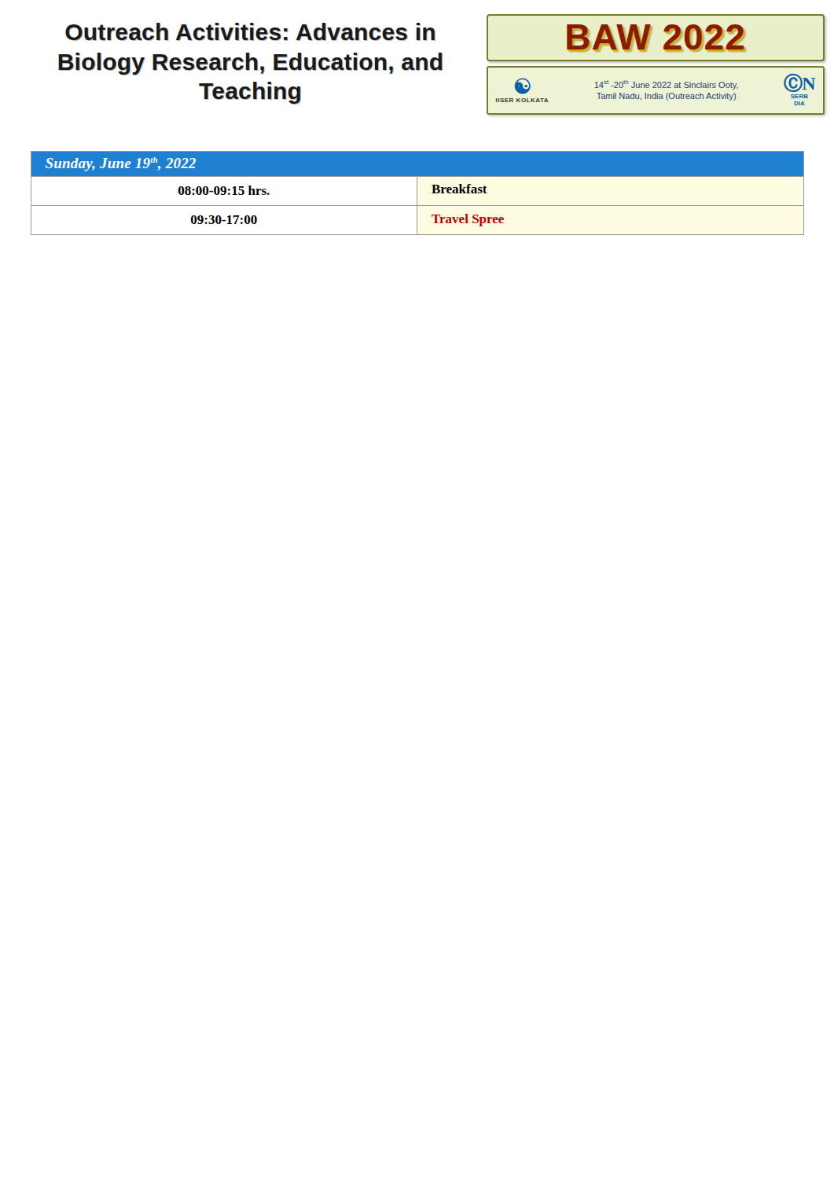Outreach Activities: Advances in
Biology Research, Education, and
Teaching
BAW 2022
☯
IISER KOLKATA
14st -20th June 2022 at Sinclairs Ooty,
Tamil Nadu, India (Outreach Activity)
ⒸN
SERB
DIA
| Sunday, June 19 th , 2022 |
| 08:00-09:15 hrs. | Breakfast |
| 09:30-17:00 | Travel Spree |